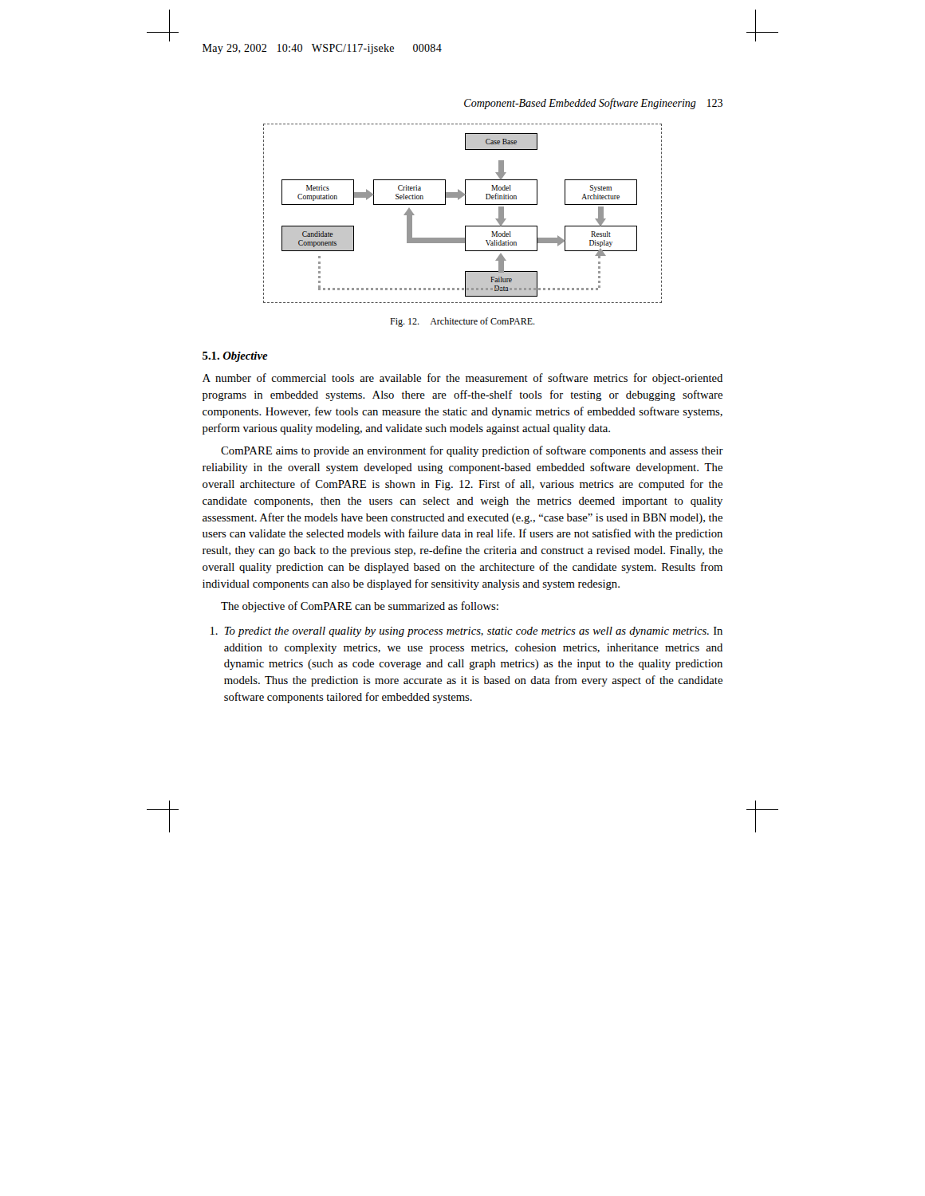May 29, 2002 10:40 WSPC/117-ijseke 00084
Component-Based Embedded Software Engineering 123
Case Base
Metrics
Computation
Criteria
Selection
Model
Definition
System
Architecture
Candidate
Components
Model
Validation
Result
Display
Failure
Data
Fig. 12. Architecture of ComPARE.
5.1. Objective
A number of commercial tools are available for the measurement of software metrics for object-oriented programs in embedded systems. Also there are off-the-shelf tools for testing or debugging software components. However, few tools can measure the static and dynamic metrics of embedded software systems, perform various quality modeling, and validate such models against actual quality data.
ComPARE aims to provide an environment for quality prediction of software components and assess their reliability in the overall system developed using component-based embedded software development. The overall architecture of ComPARE is shown in Fig. 12. First of all, various metrics are computed for the candidate components, then the users can select and weigh the metrics deemed important to quality assessment. After the models have been constructed and executed (e.g., “case base” is used in BBN model), the users can validate the selected models with failure data in real life. If users are not satisfied with the prediction result, they can go back to the previous step, re-define the criteria and construct a revised model. Finally, the overall quality prediction can be displayed based on the architecture of the candidate system. Results from individual components can also be displayed for sensitivity analysis and system redesign.
The objective of ComPARE can be summarized as follows:
To predict the overall quality by using process metrics, static code metrics as well as dynamic metrics. In addition to complexity metrics, we use process metrics, cohesion metrics, inheritance metrics and dynamic metrics (such as code coverage and call graph metrics) as the input to the quality prediction models. Thus the prediction is more accurate as it is based on data from every aspect of the candidate software components tailored for embedded systems.